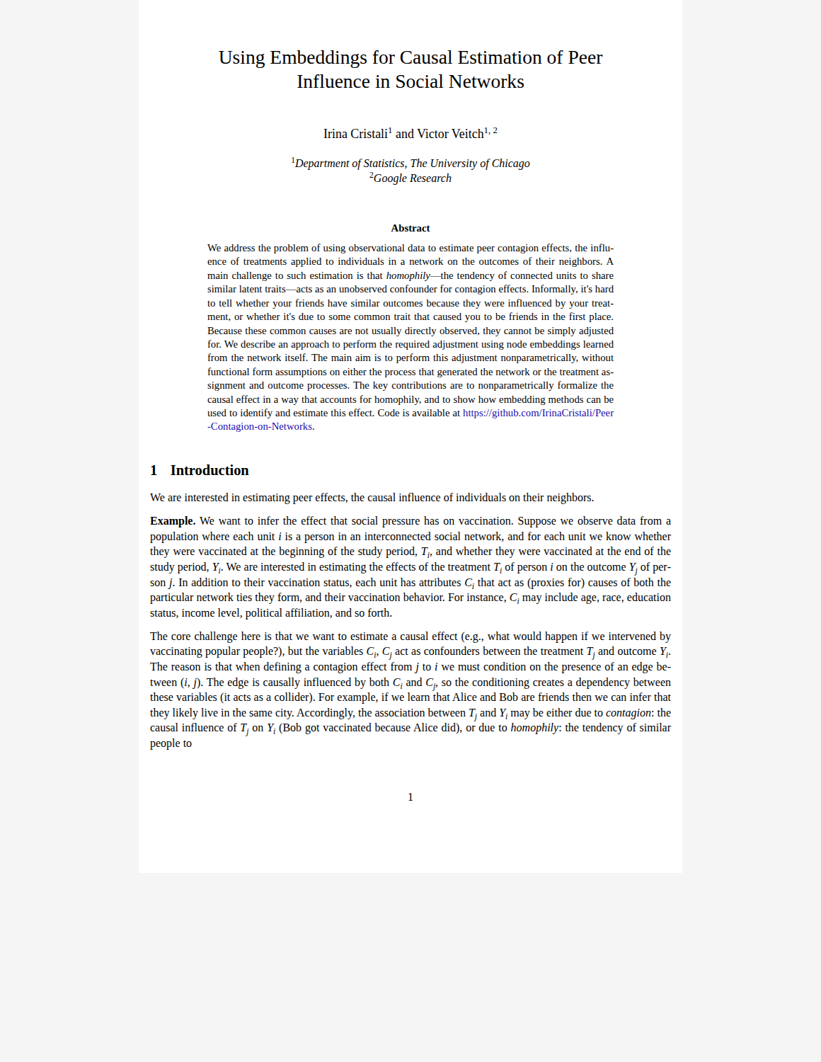Using Embeddings for Causal Estimation of Peer
Influence in Social Networks
Irina Cristali1 and Victor Veitch1, 2
1Department of Statistics, The University of Chicago
2Google Research
Abstract
We address the problem of using observational data to estimate peer contagion effects, the influence of treatments applied to individuals in a network on the outcomes of their neighbors. A main challenge to such estimation is that homophily—the tendency of connected units to share similar latent traits—acts as an unobserved confounder for contagion effects. Informally, it's hard to tell whether your friends have similar outcomes because they were influenced by your treatment, or whether it's due to some common trait that caused you to be friends in the first place. Because these common causes are not usually directly observed, they cannot be simply adjusted for. We describe an approach to perform the required adjustment using node embeddings learned from the network itself. The main aim is to perform this adjustment nonparametrically, without functional form assumptions on either the process that generated the network or the treatment assignment and outcome processes. The key contributions are to nonparametrically formalize the causal effect in a way that accounts for homophily, and to show how embedding methods can be used to identify and estimate this effect. Code is available at https://github.com/IrinaCristali/Peer-Contagion-on-Networks.
1 Introduction
We are interested in estimating peer effects, the causal influence of individuals on their neighbors.
Example. We want to infer the effect that social pressure has on vaccination. Suppose we observe data from a population where each unit i is a person in an interconnected social network, and for each unit we know whether they were vaccinated at the beginning of the study period, Ti, and whether they were vaccinated at the end of the study period, Yi. We are interested in estimating the effects of the treatment Ti of person i on the outcome Yj of person j. In addition to their vaccination status, each unit has attributes Ci that act as (proxies for) causes of both the particular network ties they form, and their vaccination behavior. For instance, Ci may include age, race, education status, income level, political affiliation, and so forth.
The core challenge here is that we want to estimate a causal effect (e.g., what would happen if we intervened by vaccinating popular people?), but the variables Ci, Cj act as confounders between the treatment Tj and outcome Yi. The reason is that when defining a contagion effect from j to i we must condition on the presence of an edge between (i, j). The edge is causally influenced by both Ci and Cj, so the conditioning creates a dependency between these variables (it acts as a collider). For example, if we learn that Alice and Bob are friends then we can infer that they likely live in the same city. Accordingly, the association between Tj and Yi may be either due to contagion: the causal influence of Tj on Yi (Bob got vaccinated because Alice did), or due to homophily: the tendency of similar people to
1